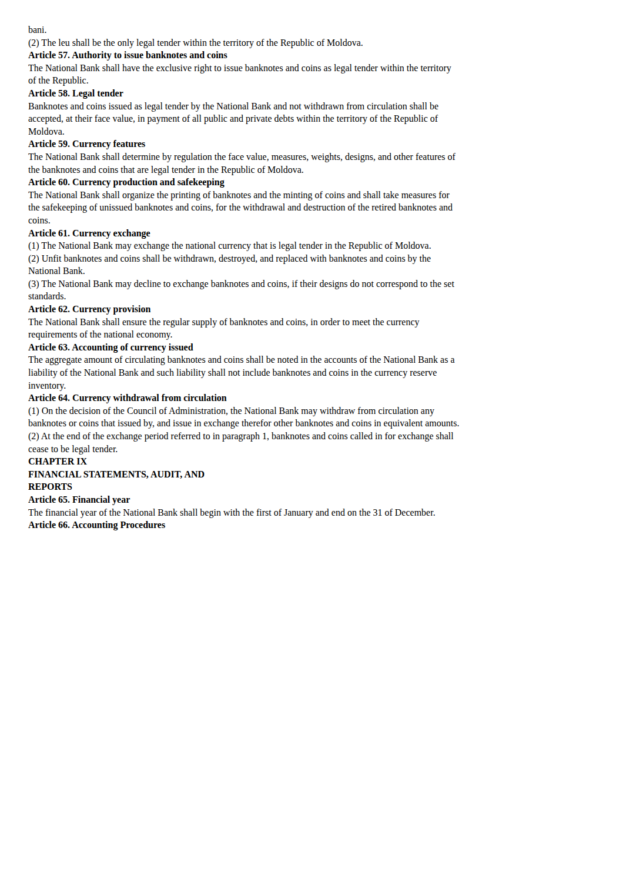bani.
(2) The leu shall be the only legal tender within the territory of the Republic of Moldova.
Article 57. Authority to issue banknotes and coins
The National Bank shall have the exclusive right to issue banknotes and coins as legal tender within the territory of the Republic.
Article 58. Legal tender
Banknotes and coins issued as legal tender by the National Bank and not withdrawn from circulation shall be accepted, at their face value, in payment of all public and private debts within the territory of the Republic of Moldova.
Article 59. Currency features
The National Bank shall determine by regulation the face value, measures, weights, designs, and other features of the banknotes and coins that are legal tender in the Republic of Moldova.
Article 60. Currency production and safekeeping
The National Bank shall organize the printing of banknotes and the minting of coins and shall take measures for the safekeeping of unissued banknotes and coins, for the withdrawal and destruction of the retired banknotes and coins.
Article 61. Currency exchange
(1) The National Bank may exchange the national currency that is legal tender in the Republic of Moldova.
(2) Unfit banknotes and coins shall be withdrawn, destroyed, and replaced with banknotes and coins by the National Bank.
(3) The National Bank may decline to exchange banknotes and coins, if their designs do not correspond to the set standards.
Article 62. Currency provision
The National Bank shall ensure the regular supply of banknotes and coins, in order to meet the currency requirements of the national economy.
Article 63. Accounting of currency issued
The aggregate amount of circulating banknotes and coins shall be noted in the accounts of the National Bank as a liability of the National Bank and such liability shall not include banknotes and coins in the currency reserve inventory.
Article 64. Currency withdrawal from circulation
(1) On the decision of the Council of Administration, the National Bank may withdraw from circulation any banknotes or coins that issued by, and issue in exchange therefor other banknotes and coins in equivalent amounts.
(2) At the end of the exchange period referred to in paragraph 1, banknotes and coins called in for exchange shall cease to be legal tender.
CHAPTER IX
FINANCIAL STATEMENTS, AUDIT, AND
REPORTS
Article 65. Financial year
The financial year of the National Bank shall begin with the first of January and end on the 31 of December.
Article 66. Accounting Procedures